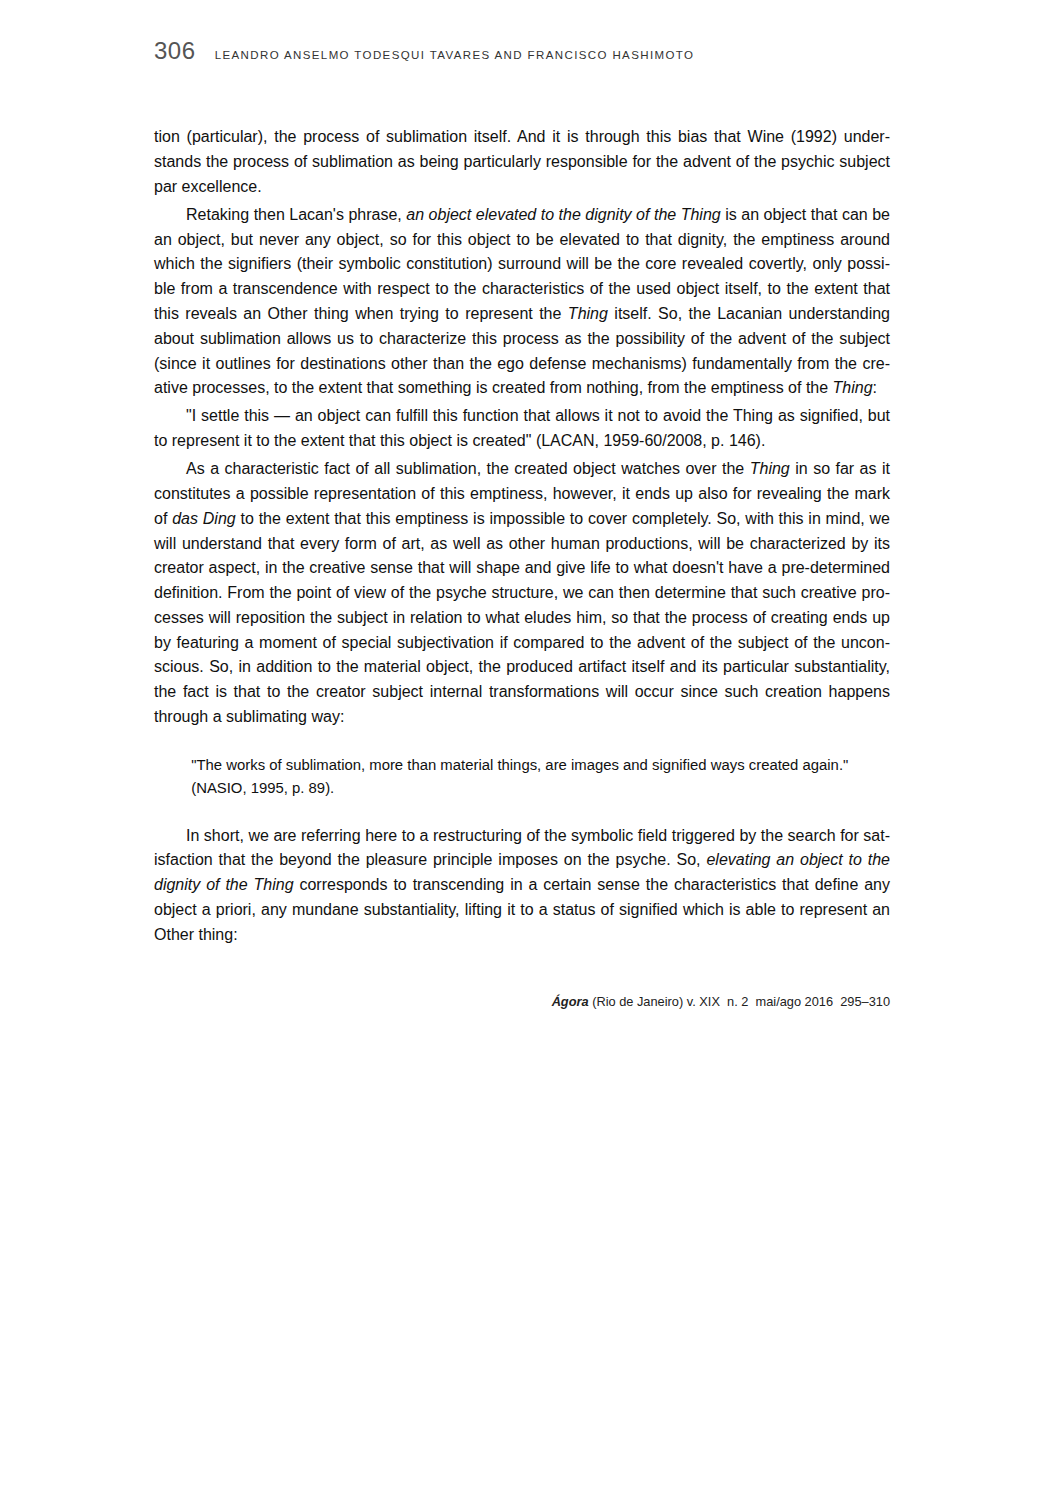306 Leandro Anselmo Todesqui Tavares and Francisco Hashimoto
tion (particular), the process of sublimation itself. And it is through this bias that Wine (1992) understands the process of sublimation as being particularly responsible for the advent of the psychic subject par excellence.
Retaking then Lacan's phrase, an object elevated to the dignity of the Thing is an object that can be an object, but never any object, so for this object to be elevated to that dignity, the emptiness around which the signifiers (their symbolic constitution) surround will be the core revealed covertly, only possible from a transcendence with respect to the characteristics of the used object itself, to the extent that this reveals an Other thing when trying to represent the Thing itself. So, the Lacanian understanding about sublimation allows us to characterize this process as the possibility of the advent of the subject (since it outlines for destinations other than the ego defense mechanisms) fundamentally from the creative processes, to the extent that something is created from nothing, from the emptiness of the Thing:
"I settle this — an object can fulfill this function that allows it not to avoid the Thing as signified, but to represent it to the extent that this object is created" (LACAN, 1959-60/2008, p. 146).
As a characteristic fact of all sublimation, the created object watches over the Thing in so far as it constitutes a possible representation of this emptiness, however, it ends up also for revealing the mark of das Ding to the extent that this emptiness is impossible to cover completely. So, with this in mind, we will understand that every form of art, as well as other human productions, will be characterized by its creator aspect, in the creative sense that will shape and give life to what doesn't have a pre-determined definition. From the point of view of the psyche structure, we can then determine that such creative processes will reposition the subject in relation to what eludes him, so that the process of creating ends up by featuring a moment of special subjectivation if compared to the advent of the subject of the unconscious. So, in addition to the material object, the produced artifact itself and its particular substantiality, the fact is that to the creator subject internal transformations will occur since such creation happens through a sublimating way:
"The works of sublimation, more than material things, are images and signified ways created again." (NASIO, 1995, p. 89).
In short, we are referring here to a restructuring of the symbolic field triggered by the search for satisfaction that the beyond the pleasure principle imposes on the psyche. So, elevating an object to the dignity of the Thing corresponds to transcending in a certain sense the characteristics that define any object a priori, any mundane substantiality, lifting it to a status of signified which is able to represent an Other thing:
Ágora (Rio de Janeiro) v. XIX n. 2 mai/ago 2016 295–310